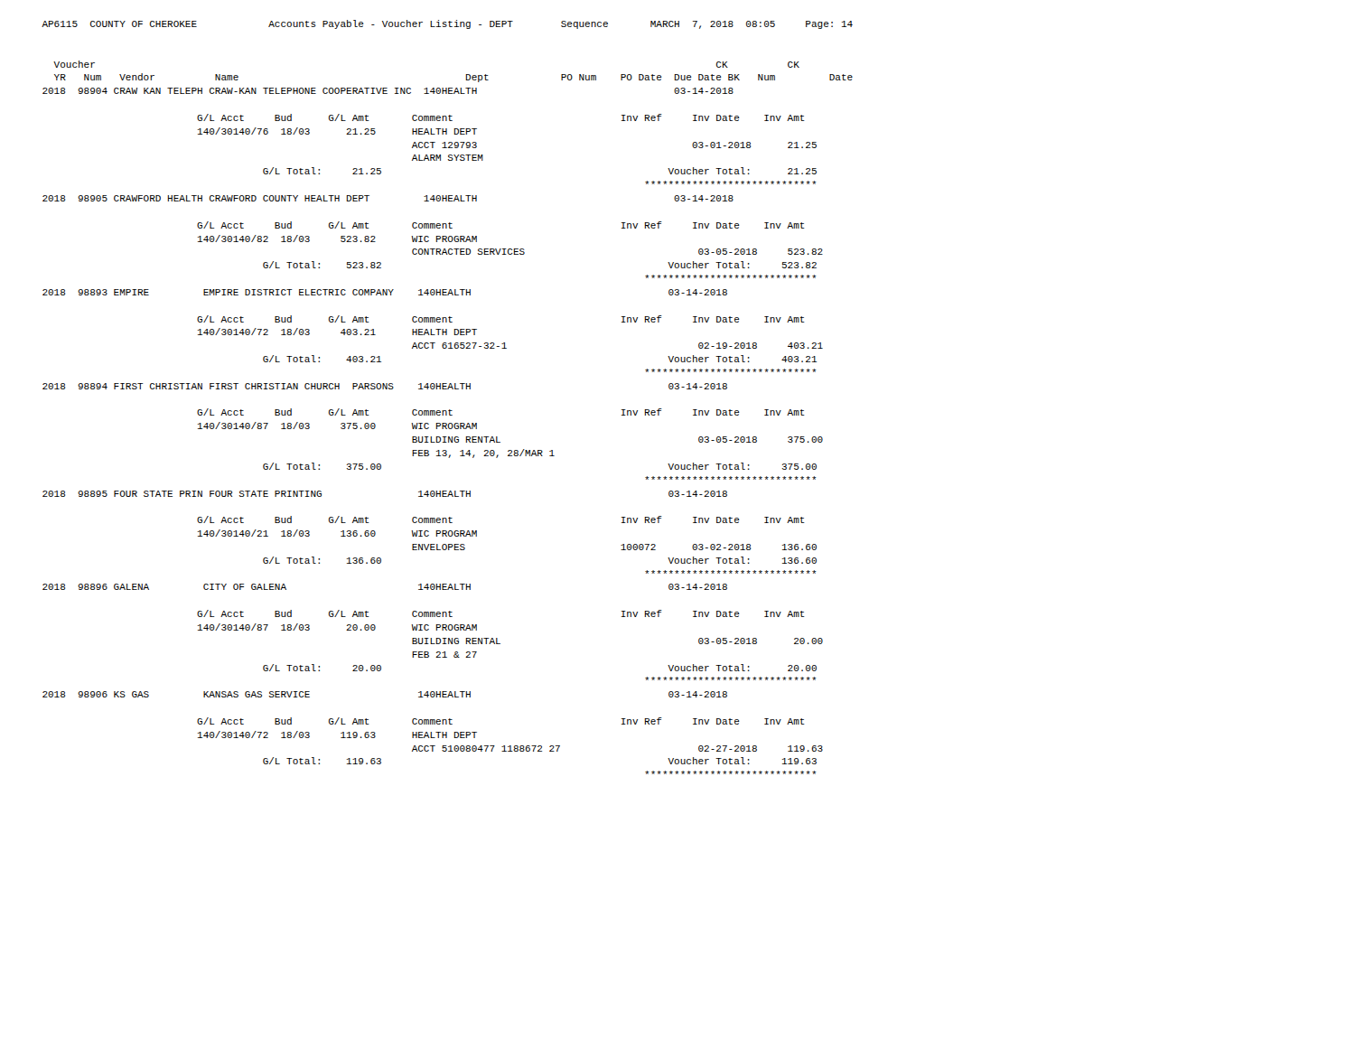AP6115  COUNTY OF CHEROKEE            Accounts Payable - Voucher Listing - DEPT        Sequence       MARCH  7, 2018  08:05     Page: 14


      Voucher                                                                                                        CK          CK
      YR   Num   Vendor          Name                                      Dept            PO Num    PO Date  Due Date BK   Num         Date
    2018  98904 CRAW KAN TELEPH CRAW-KAN TELEPHONE COOPERATIVE INC  140HEALTH                                 03-14-2018

                              G/L Acct     Bud      G/L Amt       Comment                            Inv Ref     Inv Date    Inv Amt
                              140/30140/76  18/03      21.25      HEALTH DEPT
                                                                  ACCT 129793                                    03-01-2018      21.25
                                                                  ALARM SYSTEM
                                         G/L Total:     21.25                                                Voucher Total:      21.25
                                                                                                         *****************************
    2018  98905 CRAWFORD HEALTH CRAWFORD COUNTY HEALTH DEPT         140HEALTH                                 03-14-2018

                              G/L Acct     Bud      G/L Amt       Comment                            Inv Ref     Inv Date    Inv Amt
                              140/30140/82  18/03     523.82      WIC PROGRAM
                                                                  CONTRACTED SERVICES                             03-05-2018     523.82
                                         G/L Total:    523.82                                                Voucher Total:     523.82
                                                                                                         *****************************
    2018  98893 EMPIRE         EMPIRE DISTRICT ELECTRIC COMPANY    140HEALTH                                 03-14-2018

                              G/L Acct     Bud      G/L Amt       Comment                            Inv Ref     Inv Date    Inv Amt
                              140/30140/72  18/03     403.21      HEALTH DEPT
                                                                  ACCT 616527-32-1                                02-19-2018     403.21
                                         G/L Total:    403.21                                                Voucher Total:     403.21
                                                                                                         *****************************
    2018  98894 FIRST CHRISTIAN FIRST CHRISTIAN CHURCH  PARSONS    140HEALTH                                 03-14-2018

                              G/L Acct     Bud      G/L Amt       Comment                            Inv Ref     Inv Date    Inv Amt
                              140/30140/87  18/03     375.00      WIC PROGRAM
                                                                  BUILDING RENTAL                                 03-05-2018     375.00
                                                                  FEB 13, 14, 20, 28/MAR 1
                                         G/L Total:    375.00                                                Voucher Total:     375.00
                                                                                                         *****************************
    2018  98895 FOUR STATE PRIN FOUR STATE PRINTING                140HEALTH                                 03-14-2018

                              G/L Acct     Bud      G/L Amt       Comment                            Inv Ref     Inv Date    Inv Amt
                              140/30140/21  18/03     136.60      WIC PROGRAM
                                                                  ENVELOPES                          100072      03-02-2018     136.60
                                         G/L Total:    136.60                                                Voucher Total:     136.60
                                                                                                         *****************************
    2018  98896 GALENA         CITY OF GALENA                      140HEALTH                                 03-14-2018

                              G/L Acct     Bud      G/L Amt       Comment                            Inv Ref     Inv Date    Inv Amt
                              140/30140/87  18/03      20.00      WIC PROGRAM
                                                                  BUILDING RENTAL                                 03-05-2018      20.00
                                                                  FEB 21 & 27
                                         G/L Total:     20.00                                                Voucher Total:      20.00
                                                                                                         *****************************
    2018  98906 KS GAS         KANSAS GAS SERVICE                  140HEALTH                                 03-14-2018

                              G/L Acct     Bud      G/L Amt       Comment                            Inv Ref     Inv Date    Inv Amt
                              140/30140/72  18/03     119.63      HEALTH DEPT
                                                                  ACCT 510080477 1188672 27                       02-27-2018     119.63
                                         G/L Total:    119.63                                                Voucher Total:     119.63
                                                                                                         *****************************